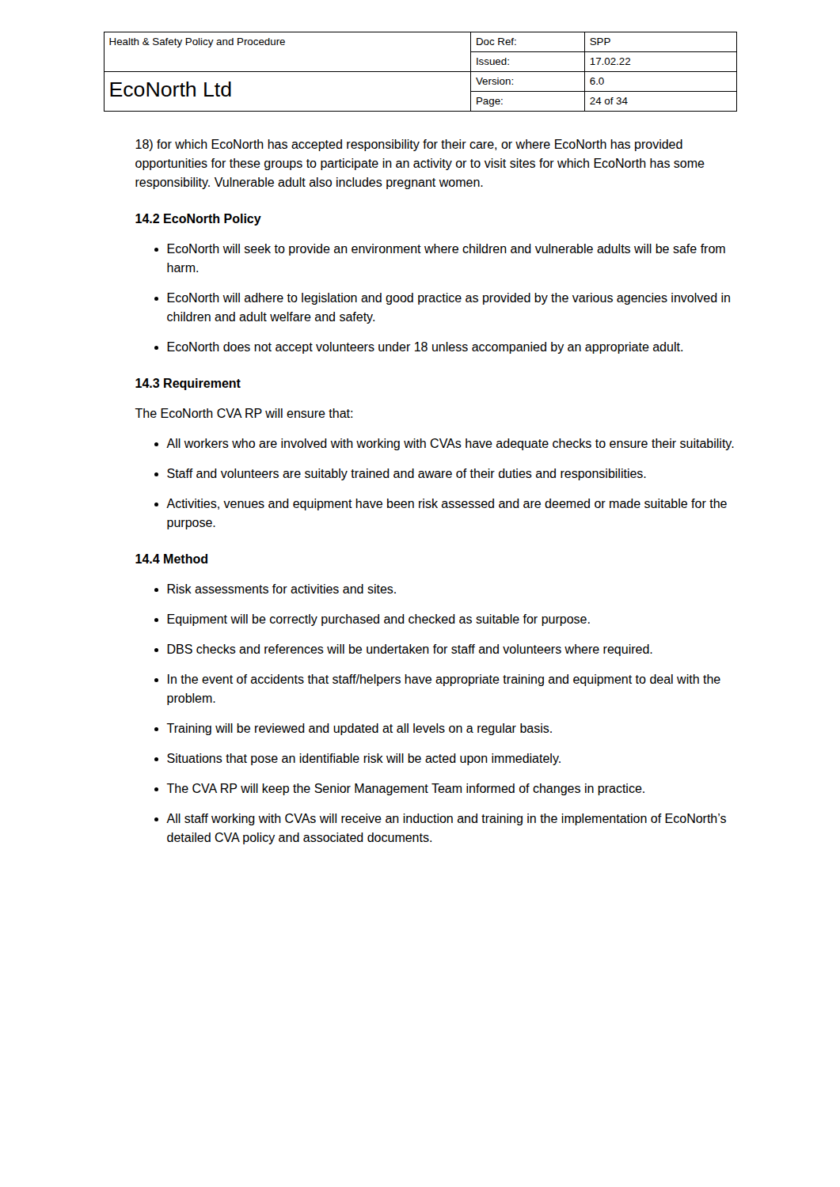| Health & Safety Policy and Procedure | Doc Ref: | SPP |
| Issued: | 17.02.22 |
| EcoNorth Ltd | Version: | 6.0 |
| Page: | 24 of 34 |
18) for which EcoNorth has accepted responsibility for their care, or where EcoNorth has provided opportunities for these groups to participate in an activity or to visit sites for which EcoNorth has some responsibility. Vulnerable adult also includes pregnant women.
14.2 EcoNorth Policy
EcoNorth will seek to provide an environment where children and vulnerable adults will be safe from harm.
EcoNorth will adhere to legislation and good practice as provided by the various agencies involved in children and adult welfare and safety.
EcoNorth does not accept volunteers under 18 unless accompanied by an appropriate adult.
14.3 Requirement
The EcoNorth CVA RP will ensure that:
All workers who are involved with working with CVAs have adequate checks to ensure their suitability.
Staff and volunteers are suitably trained and aware of their duties and responsibilities.
Activities, venues and equipment have been risk assessed and are deemed or made suitable for the purpose.
14.4 Method
Risk assessments for activities and sites.
Equipment will be correctly purchased and checked as suitable for purpose.
DBS checks and references will be undertaken for staff and volunteers where required.
In the event of accidents that staff/helpers have appropriate training and equipment to deal with the problem.
Training will be reviewed and updated at all levels on a regular basis.
Situations that pose an identifiable risk will be acted upon immediately.
The CVA RP will keep the Senior Management Team informed of changes in practice.
All staff working with CVAs will receive an induction and training in the implementation of EcoNorth’s detailed CVA policy and associated documents.